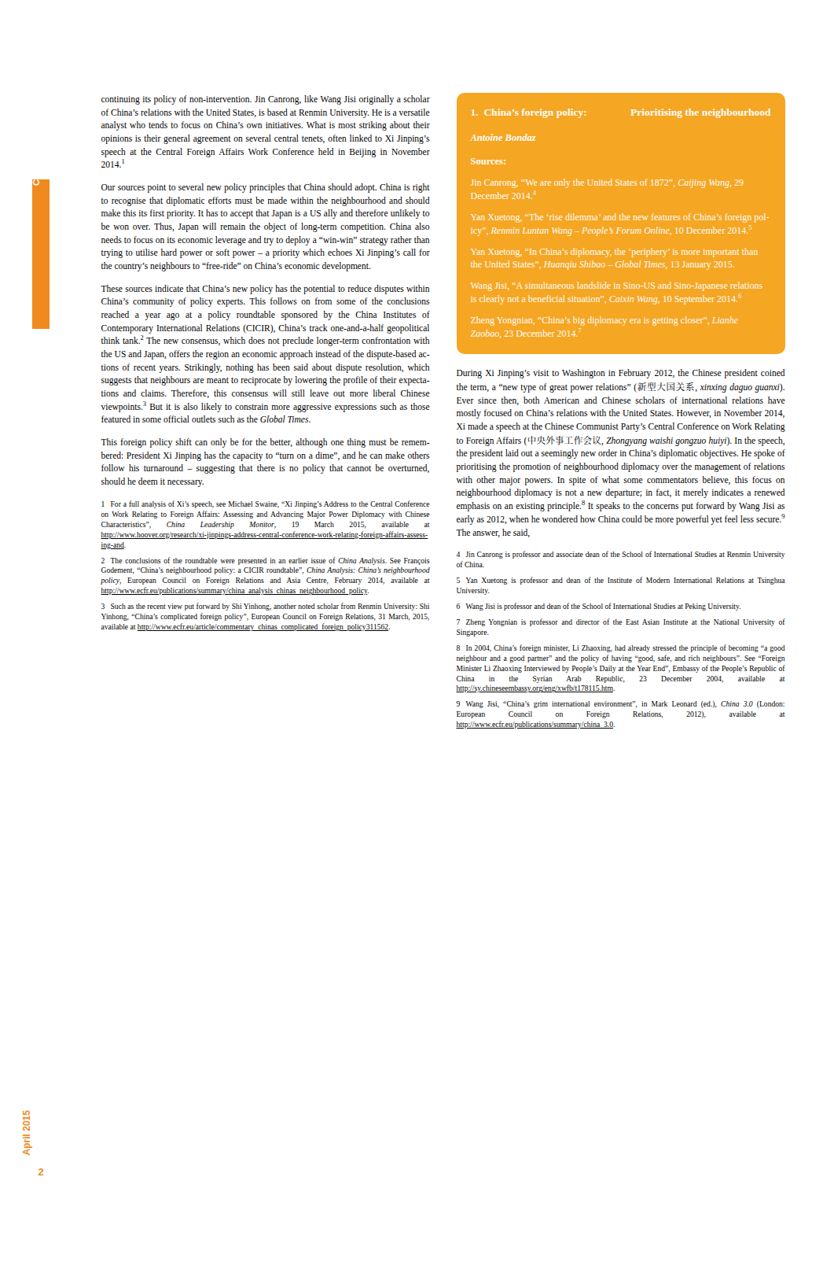CHINA ANALYSIS
April 2015
2
continuing its policy of non-intervention. Jin Canrong, like Wang Jisi originally a scholar of China’s relations with the United States, is based at Renmin University. He is a versatile analyst who tends to focus on China’s own initiatives. What is most striking about their opinions is their general agreement on several central tenets, often linked to Xi Jinping’s speech at the Central Foreign Affairs Work Conference held in Beijing in November 2014.1
Our sources point to several new policy principles that China should adopt. China is right to recognise that diplomatic efforts must be made within the neighbourhood and should make this its first priority. It has to accept that Japan is a US ally and therefore unlikely to be won over. Thus, Japan will remain the object of long-term competition. China also needs to focus on its economic leverage and try to deploy a “win-win” strategy rather than trying to utilise hard power or soft power – a priority which echoes Xi Jinping’s call for the country’s neighbours to “free-ride” on China’s economic development.
These sources indicate that China’s new policy has the potential to reduce disputes within China’s community of policy experts. This follows on from some of the conclusions reached a year ago at a policy roundtable sponsored by the China Institutes of Contemporary International Relations (CICIR), China’s track one-and-a-half geopolitical think tank.2 The new consensus, which does not preclude longer-term confrontation with the US and Japan, offers the region an economic approach instead of the dispute-based actions of recent years. Strikingly, nothing has been said about dispute resolution, which suggests that neighbours are meant to reciprocate by lowering the profile of their expectations and claims. Therefore, this consensus will still leave out more liberal Chinese viewpoints.3 But it is also likely to constrain more aggressive expressions such as those featured in some official outlets such as the Global Times.
This foreign policy shift can only be for the better, although one thing must be remembered: President Xi Jinping has the capacity to “turn on a dime”, and he can make others follow his turnaround – suggesting that there is no policy that cannot be overturned, should he deem it necessary.
1 For a full analysis of Xi’s speech, see Michael Swaine, “Xi Jinping’s Address to the Central Conference on Work Relating to Foreign Affairs: Assessing and Advancing Major Power Diplomacy with Chinese Characteristics”, China Leadership Monitor, 19 March 2015, available at http://www.hoover.org/research/xi-jinpings-address-central-conference-work-relating-foreign-affairs-assessing-and.
2 The conclusions of the roundtable were presented in an earlier issue of China Analysis. See François Godement, “China’s neighbourhood policy: a CICIR roundtable”, China Analysis: China’s neighbourhood policy, European Council on Foreign Relations and Asia Centre, February 2014, available at http://www.ecfr.eu/publications/summary/china_analysis_chinas_neighbourhood_policy.
3 Such as the recent view put forward by Shi Yinhong, another noted scholar from Renmin University: Shi Yinhong, “China’s complicated foreign policy”, European Council on Foreign Relations, 31 March, 2015, available at http://www.ecfr.eu/article/commentary_chinas_complicated_foreign_policy311562.
1. China’s foreign policy: Prioritising the neighbourhood
Antoine Bondaz
Sources:
Jin Canrong, “We are only the United States of 1872”, Caijing Wang, 29 December 2014.4
Yan Xuetong, “The ‘rise dilemma’ and the new features of China’s foreign policy”, Renmin Luntan Wang – People’s Forum Online, 10 December 2014.5
Yan Xuetong, “In China’s diplomacy, the ‘periphery’ is more important than the United States”, Huanqiu Shibao – Global Times, 13 January 2015.
Wang Jisi, “A simultaneous landslide in Sino-US and Sino-Japanese relations is clearly not a beneficial situation”, Caixin Wang, 10 September 2014.6
Zheng Yongnian, “China’s big diplomacy era is getting closer”, Lianhe Zaobao, 23 December 2014.7
During Xi Jinping’s visit to Washington in February 2012, the Chinese president coined the term, a “new type of great power relations” (新型大国关系, xinxing daguo guanxi). Ever since then, both American and Chinese scholars of international relations have mostly focused on China’s relations with the United States. However, in November 2014, Xi made a speech at the Chinese Communist Party’s Central Conference on Work Relating to Foreign Affairs (中央外事工作会议, Zhongyang waishi gongzuo huiyi). In the speech, the president laid out a seemingly new order in China’s diplomatic objectives. He spoke of prioritising the promotion of neighbourhood diplomacy over the management of relations with other major powers. In spite of what some commentators believe, this focus on neighbourhood diplomacy is not a new departure; in fact, it merely indicates a renewed emphasis on an existing principle.8 It speaks to the concerns put forward by Wang Jisi as early as 2012, when he wondered how China could be more powerful yet feel less secure.9 The answer, he said,
4 Jin Canrong is professor and associate dean of the School of International Studies at Renmin University of China.
5 Yan Xuetong is professor and dean of the Institute of Modern International Relations at Tsinghua University.
6 Wang Jisi is professor and dean of the School of International Studies at Peking University.
7 Zheng Yongnian is professor and director of the East Asian Institute at the National University of Singapore.
8 In 2004, China’s foreign minister, Li Zhaoxing, had already stressed the principle of becoming “a good neighbour and a good partner” and the policy of having “good, safe, and rich neighbours”. See “Foreign Minister Li Zhaoxing Interviewed by People’s Daily at the Year End”, Embassy of the People’s Republic of China in the Syrian Arab Republic, 23 December 2004, available at http://sy.chineseembassy.org/eng/xwfb/t178115.htm.
9 Wang Jisi, “China’s grim international environment”, in Mark Leonard (ed.), China 3.0 (London: European Council on Foreign Relations, 2012), available at http://www.ecfr.eu/publications/summary/china_3.0.